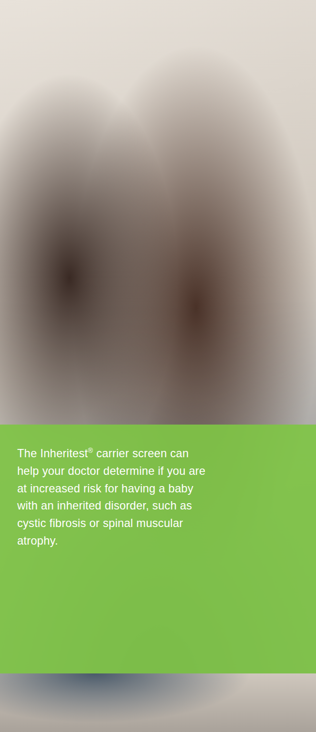The Inheritest® carrier screen can help your doctor determine if you are at increased risk for having a baby with an inherited disorder, such as cystic fibrosis or spinal muscular atrophy.